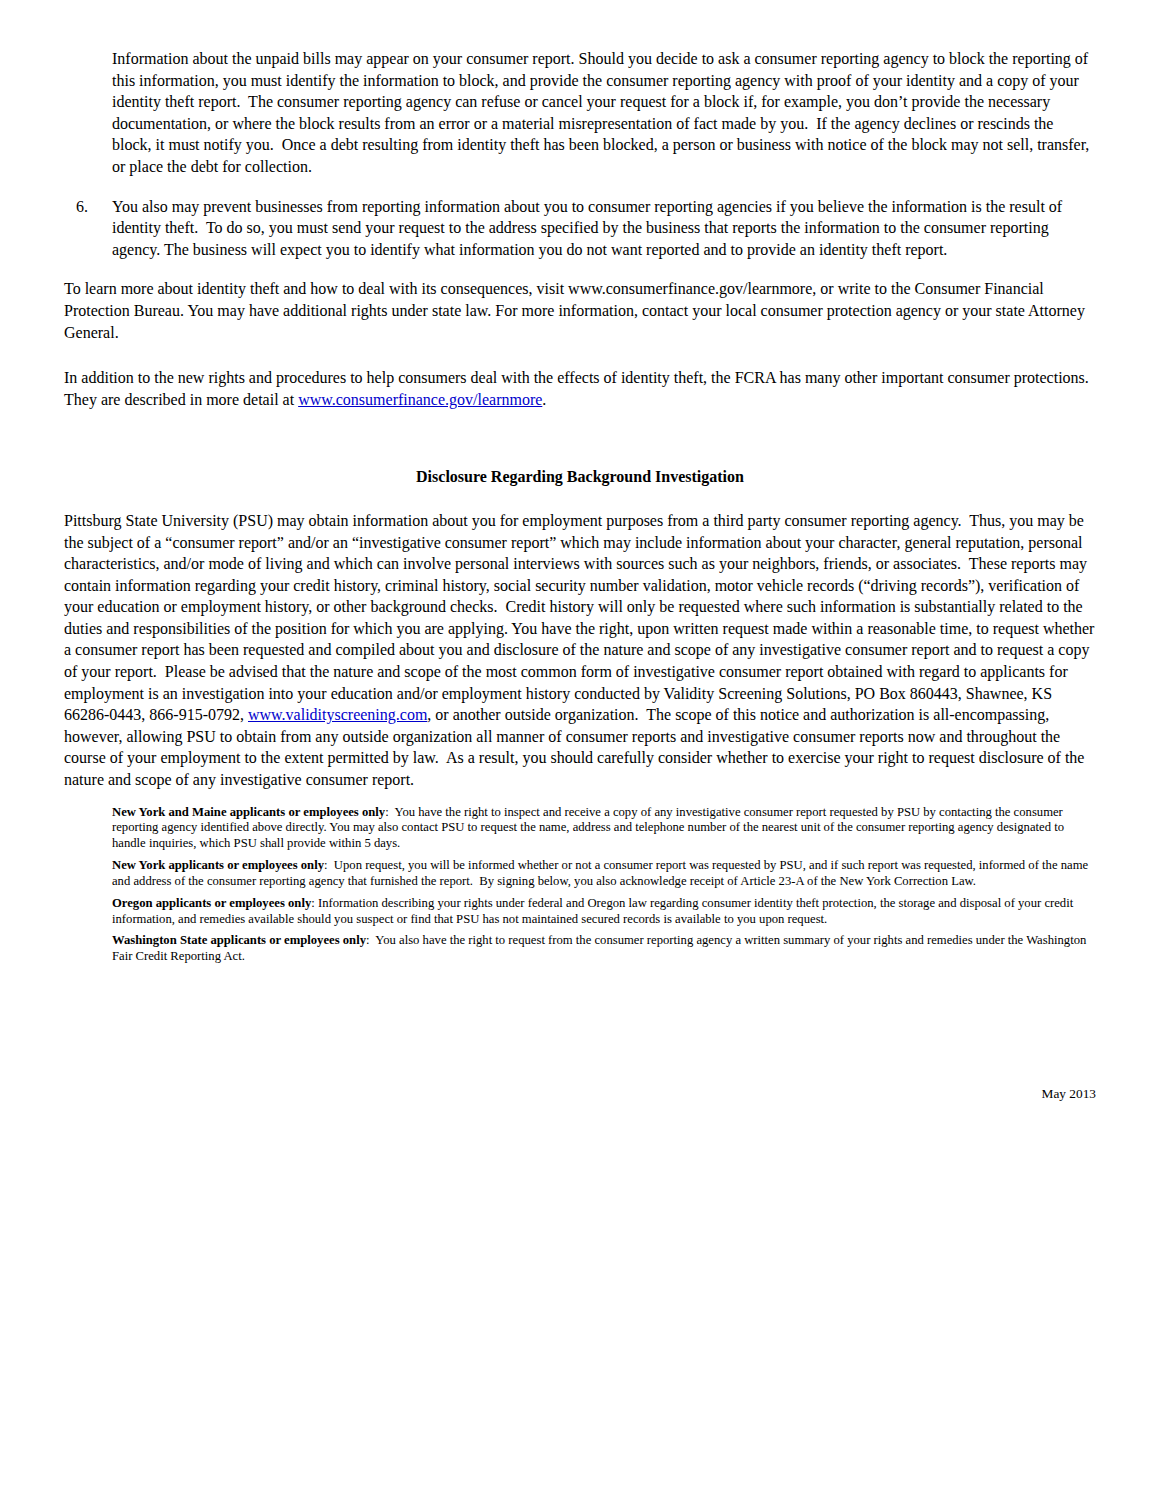Information about the unpaid bills may appear on your consumer report. Should you decide to ask a consumer reporting agency to block the reporting of this information, you must identify the information to block, and provide the consumer reporting agency with proof of your identity and a copy of your identity theft report. The consumer reporting agency can refuse or cancel your request for a block if, for example, you don’t provide the necessary documentation, or where the block results from an error or a material misrepresentation of fact made by you. If the agency declines or rescinds the block, it must notify you. Once a debt resulting from identity theft has been blocked, a person or business with notice of the block may not sell, transfer, or place the debt for collection.
6. You also may prevent businesses from reporting information about you to consumer reporting agencies if you believe the information is the result of identity theft. To do so, you must send your request to the address specified by the business that reports the information to the consumer reporting agency. The business will expect you to identify what information you do not want reported and to provide an identity theft report.
To learn more about identity theft and how to deal with its consequences, visit www.consumerfinance.gov/learnmore, or write to the Consumer Financial Protection Bureau. You may have additional rights under state law. For more information, contact your local consumer protection agency or your state Attorney General.
In addition to the new rights and procedures to help consumers deal with the effects of identity theft, the FCRA has many other important consumer protections. They are described in more detail at www.consumerfinance.gov/learnmore.
Disclosure Regarding Background Investigation
Pittsburg State University (PSU) may obtain information about you for employment purposes from a third party consumer reporting agency. Thus, you may be the subject of a “consumer report” and/or an “investigative consumer report” which may include information about your character, general reputation, personal characteristics, and/or mode of living and which can involve personal interviews with sources such as your neighbors, friends, or associates. These reports may contain information regarding your credit history, criminal history, social security number validation, motor vehicle records (“driving records”), verification of your education or employment history, or other background checks. Credit history will only be requested where such information is substantially related to the duties and responsibilities of the position for which you are applying. You have the right, upon written request made within a reasonable time, to request whether a consumer report has been requested and compiled about you and disclosure of the nature and scope of any investigative consumer report and to request a copy of your report. Please be advised that the nature and scope of the most common form of investigative consumer report obtained with regard to applicants for employment is an investigation into your education and/or employment history conducted by Validity Screening Solutions, PO Box 860443, Shawnee, KS 66286-0443, 866-915-0792, www.validityscreening.com, or another outside organization. The scope of this notice and authorization is all-encompassing, however, allowing PSU to obtain from any outside organization all manner of consumer reports and investigative consumer reports now and throughout the course of your employment to the extent permitted by law. As a result, you should carefully consider whether to exercise your right to request disclosure of the nature and scope of any investigative consumer report.
New York and Maine applicants or employees only: You have the right to inspect and receive a copy of any investigative consumer report requested by PSU by contacting the consumer reporting agency identified above directly. You may also contact PSU to request the name, address and telephone number of the nearest unit of the consumer reporting agency designated to handle inquiries, which PSU shall provide within 5 days.
New York applicants or employees only: Upon request, you will be informed whether or not a consumer report was requested by PSU, and if such report was requested, informed of the name and address of the consumer reporting agency that furnished the report. By signing below, you also acknowledge receipt of Article 23-A of the New York Correction Law.
Oregon applicants or employees only: Information describing your rights under federal and Oregon law regarding consumer identity theft protection, the storage and disposal of your credit information, and remedies available should you suspect or find that PSU has not maintained secured records is available to you upon request.
Washington State applicants or employees only: You also have the right to request from the consumer reporting agency a written summary of your rights and remedies under the Washington Fair Credit Reporting Act.
May 2013